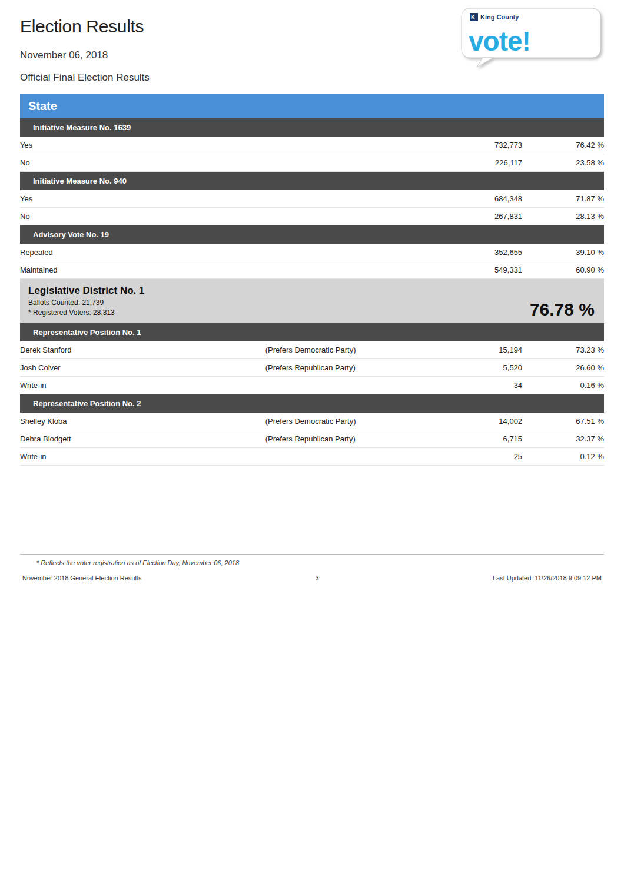K King County vote!
Election Results
November 06, 2018
Official Final Election Results
State
Initiative Measure No. 1639
| Yes | | 732,773 | 76.42 % |
| No | | 226,117 | 23.58 % |
Initiative Measure No. 940
| Yes | | 684,348 | 71.87 % |
| No | | 267,831 | 28.13 % |
Advisory Vote No. 19
| Repealed | | 352,655 | 39.10 % |
| Maintained | | 549,331 | 60.90 % |
Legislative District No. 1
Ballots Counted: 21,739
* Registered Voters: 28,313
76.78 %
Representative Position No. 1
| Derek Stanford | (Prefers Democratic Party) | 15,194 | 73.23 % |
| Josh Colver | (Prefers Republican Party) | 5,520 | 26.60 % |
| Write-in | | 34 | 0.16 % |
Representative Position No. 2
| Shelley Kloba | (Prefers Democratic Party) | 14,002 | 67.51 % |
| Debra Blodgett | (Prefers Republican Party) | 6,715 | 32.37 % |
| Write-in | | 25 | 0.12 % |
* Reflects the voter registration as of Election Day, November 06, 2018
November 2018 General Election Results
3
Last Updated: 11/26/2018 9:09:12 PM